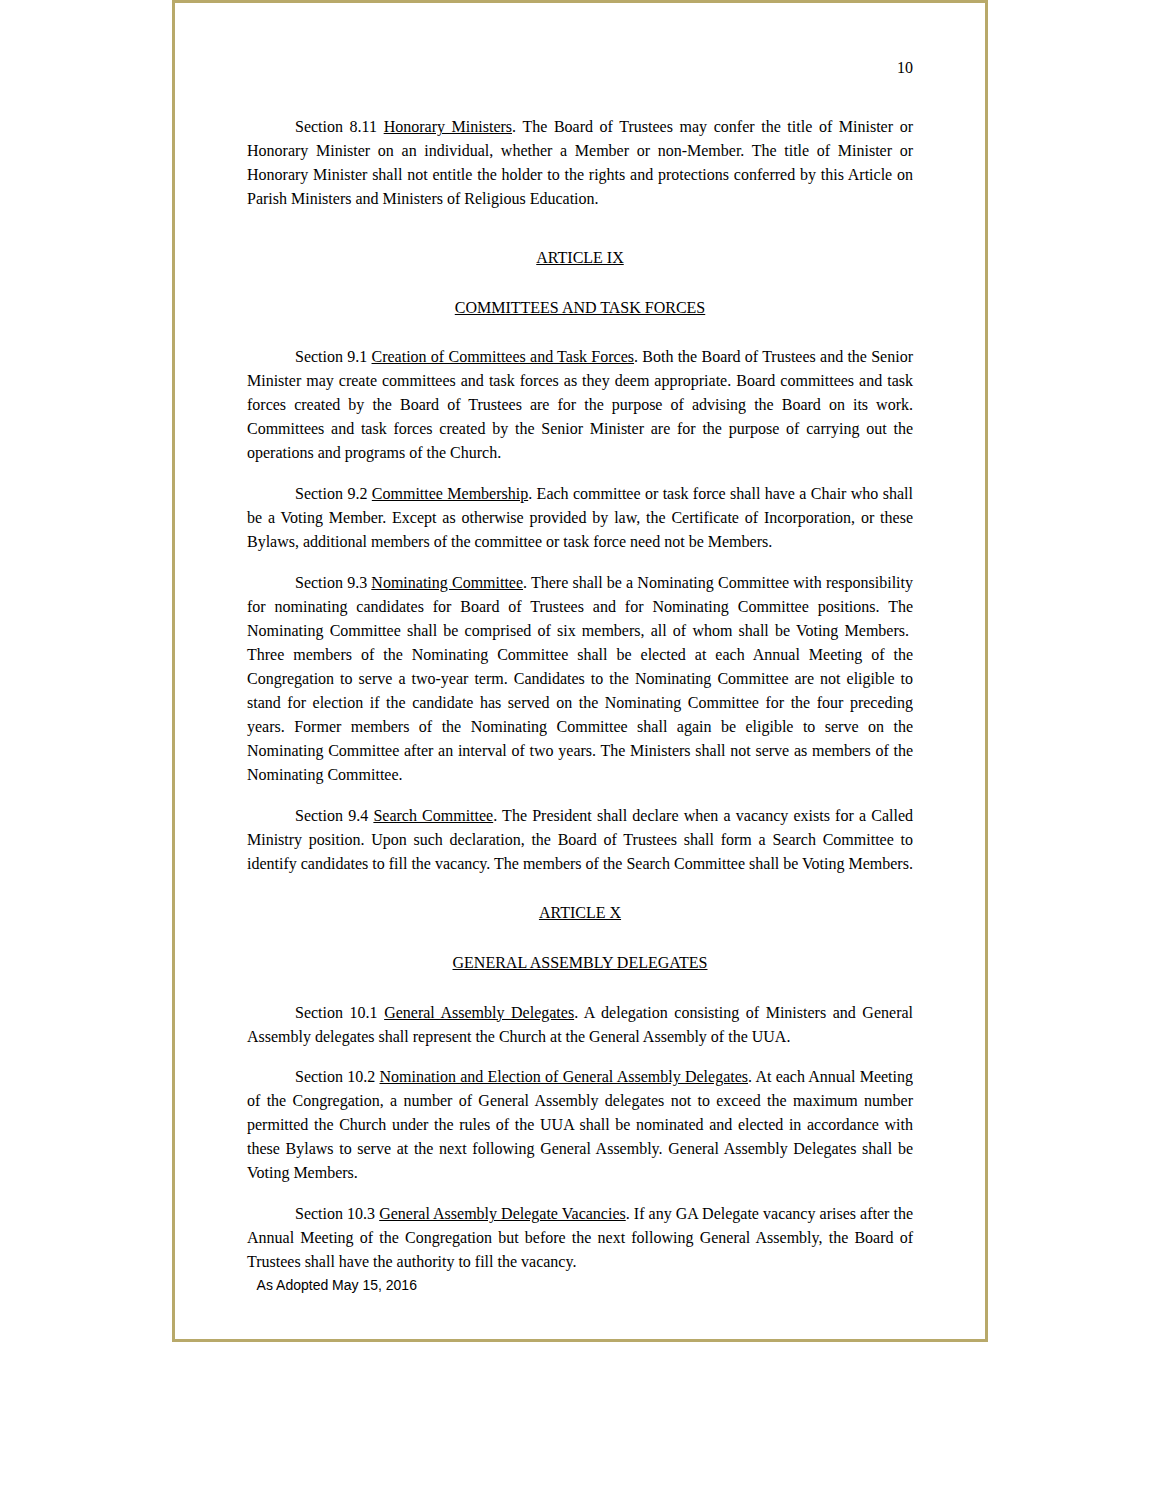10
Section 8.11 Honorary Ministers. The Board of Trustees may confer the title of Minister or Honorary Minister on an individual, whether a Member or non-Member. The title of Minister or Honorary Minister shall not entitle the holder to the rights and protections conferred by this Article on Parish Ministers and Ministers of Religious Education.
ARTICLE IX
COMMITTEES AND TASK FORCES
Section 9.1 Creation of Committees and Task Forces. Both the Board of Trustees and the Senior Minister may create committees and task forces as they deem appropriate. Board committees and task forces created by the Board of Trustees are for the purpose of advising the Board on its work. Committees and task forces created by the Senior Minister are for the purpose of carrying out the operations and programs of the Church.
Section 9.2 Committee Membership. Each committee or task force shall have a Chair who shall be a Voting Member. Except as otherwise provided by law, the Certificate of Incorporation, or these Bylaws, additional members of the committee or task force need not be Members.
Section 9.3 Nominating Committee. There shall be a Nominating Committee with responsibility for nominating candidates for Board of Trustees and for Nominating Committee positions. The Nominating Committee shall be comprised of six members, all of whom shall be Voting Members. Three members of the Nominating Committee shall be elected at each Annual Meeting of the Congregation to serve a two-year term. Candidates to the Nominating Committee are not eligible to stand for election if the candidate has served on the Nominating Committee for the four preceding years. Former members of the Nominating Committee shall again be eligible to serve on the Nominating Committee after an interval of two years. The Ministers shall not serve as members of the Nominating Committee.
Section 9.4 Search Committee. The President shall declare when a vacancy exists for a Called Ministry position. Upon such declaration, the Board of Trustees shall form a Search Committee to identify candidates to fill the vacancy. The members of the Search Committee shall be Voting Members.
ARTICLE X
GENERAL ASSEMBLY DELEGATES
Section 10.1 General Assembly Delegates. A delegation consisting of Ministers and General Assembly delegates shall represent the Church at the General Assembly of the UUA.
Section 10.2 Nomination and Election of General Assembly Delegates. At each Annual Meeting of the Congregation, a number of General Assembly delegates not to exceed the maximum number permitted the Church under the rules of the UUA shall be nominated and elected in accordance with these Bylaws to serve at the next following General Assembly. General Assembly Delegates shall be Voting Members.
Section 10.3 General Assembly Delegate Vacancies. If any GA Delegate vacancy arises after the Annual Meeting of the Congregation but before the next following General Assembly, the Board of Trustees shall have the authority to fill the vacancy.
As Adopted May 15, 2016